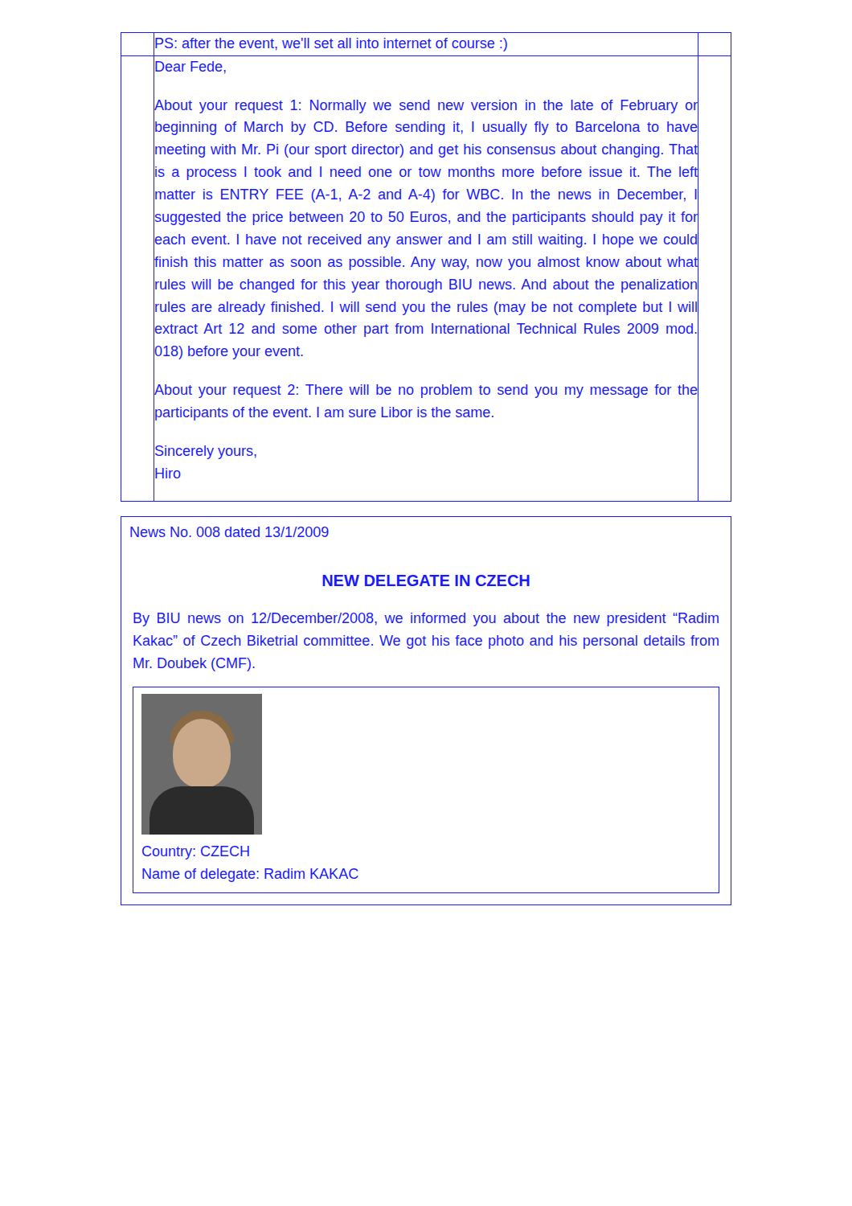| | PS: after the event, we'll set all into internet of course :) | |
| | Dear Fede, About your request 1: Normally we send new version in the late of February or beginning of March by CD. Before sending it, I usually fly to Barcelona to have meeting with Mr. Pi (our sport director) and get his consensus about changing. That is a process I took and I need one or tow months more before issue it. The left matter is ENTRY FEE (A-1, A-2 and A-4) for WBC. In the news in December, I suggested the price between 20 to 50 Euros, and the participants should pay it for each event. I have not received any answer and I am still waiting. I hope we could finish this matter as soon as possible. Any way, now you almost know about what rules will be changed for this year thorough BIU news. And about the penalization rules are already finished. I will send you the rules (may be not complete but I will extract Art 12 and some other part from International Technical Rules 2009 mod. 018) before your event. About your request 2: There will be no problem to send you my message for the participants of the event. I am sure Libor is the same. Sincerely yours, Hiro | |
News No. 008 dated 13/1/2009
NEW DELEGATE IN CZECH
By BIU news on 12/December/2008, we informed you about the new president “Radim Kakac” of Czech Biketrial committee. We got his face photo and his personal details from Mr. Doubek (CMF).
| Country: CZECH Name of delegate: Radim KAKAC |